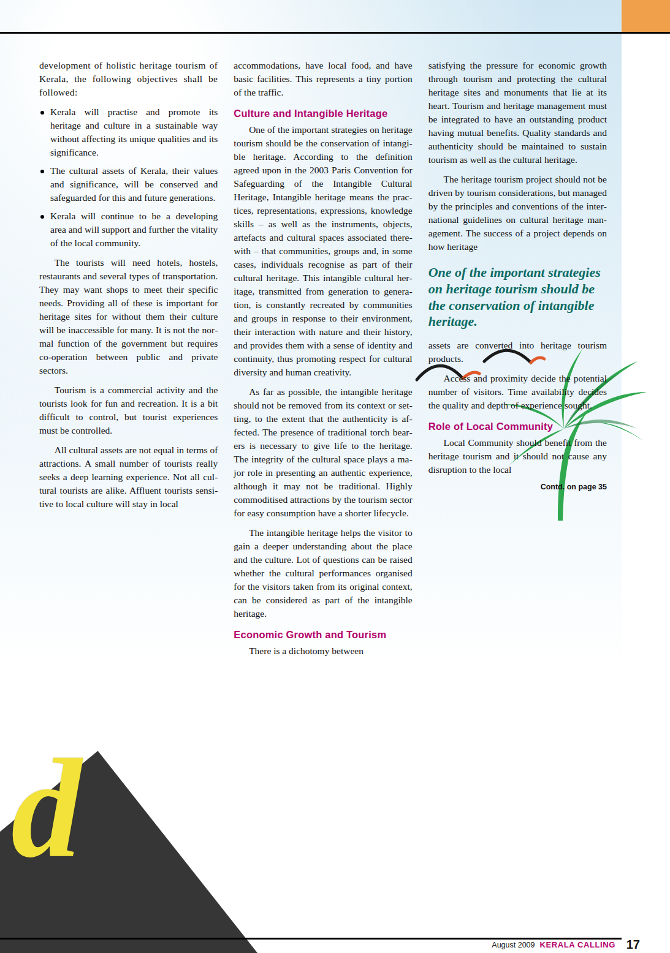d
development of holistic heritage tourism of Kerala, the following objectives shall be followed:
Kerala will practise and promote its heritage and culture in a sustainable way without affecting its unique qualities and its significance.
The cultural assets of Kerala, their values and significance, will be conserved and safeguarded for this and future generations.
Kerala will continue to be a developing area and will support and further the vitality of the local community.
The tourists will need hotels, hostels, restaurants and several types of transportation. They may want shops to meet their specific needs. Providing all of these is important for heritage sites for without them their culture will be inaccessible for many. It is not the normal function of the government but requires co-operation between public and private sectors.
Tourism is a commercial activity and the tourists look for fun and recreation. It is a bit difficult to control, but tourist experiences must be controlled.
All cultural assets are not equal in terms of attractions. A small number of tourists really seeks a deep learning experience. Not all cultural tourists are alike. Affluent tourists sensitive to local culture will stay in local
accommodations, have local food, and have basic facilities. This represents a tiny portion of the traffic.
Culture and Intangible Heritage
One of the important strategies on heritage tourism should be the conservation of intangible heritage. According to the definition agreed upon in the 2003 Paris Convention for Safeguarding of the Intangible Cultural Heritage, Intangible heritage means the practices, representations, expressions, knowledge skills – as well as the instruments, objects, artefacts and cultural spaces associated therewith – that communities, groups and, in some cases, individuals recognise as part of their cultural heritage. This intangible cultural heritage, transmitted from generation to generation, is constantly recreated by communities and groups in response to their environment, their interaction with nature and their history, and provides them with a sense of identity and continuity, thus promoting respect for cultural diversity and human creativity.
As far as possible, the intangible heritage should not be removed from its context or setting, to the extent that the authenticity is affected. The presence of traditional torch bearers is necessary to give life to the heritage. The integrity of the cultural space plays a major role in presenting an authentic experience, although it may not be traditional. Highly commoditised attractions by the tourism sector for easy consumption have a shorter lifecycle.
The intangible heritage helps the visitor to gain a deeper understanding about the place and the culture. Lot of questions can be raised whether the cultural performances organised for the visitors taken from its original context, can be considered as part of the intangible heritage.
Economic Growth and Tourism
There is a dichotomy between
satisfying the pressure for economic growth through tourism and protecting the cultural heritage sites and monuments that lie at its heart. Tourism and heritage management must be integrated to have an outstanding product having mutual benefits. Quality standards and authenticity should be maintained to sustain tourism as well as the cultural heritage.
The heritage tourism project should not be driven by tourism considerations, but managed by the principles and conventions of the international guidelines on cultural heritage management. The success of a project depends on how heritage
One of the important strategies on heritage tourism should be the conservation of intangible heritage.
assets are converted into heritage tourism products.
Access and proximity decide the potential number of visitors. Time availability decides the quality and depth of experience sought.
Role of Local Community
Local Community should benefit from the heritage tourism and it should not cause any disruption to the local
Contd. on page 35
August 2009 KERALA CALLING
17